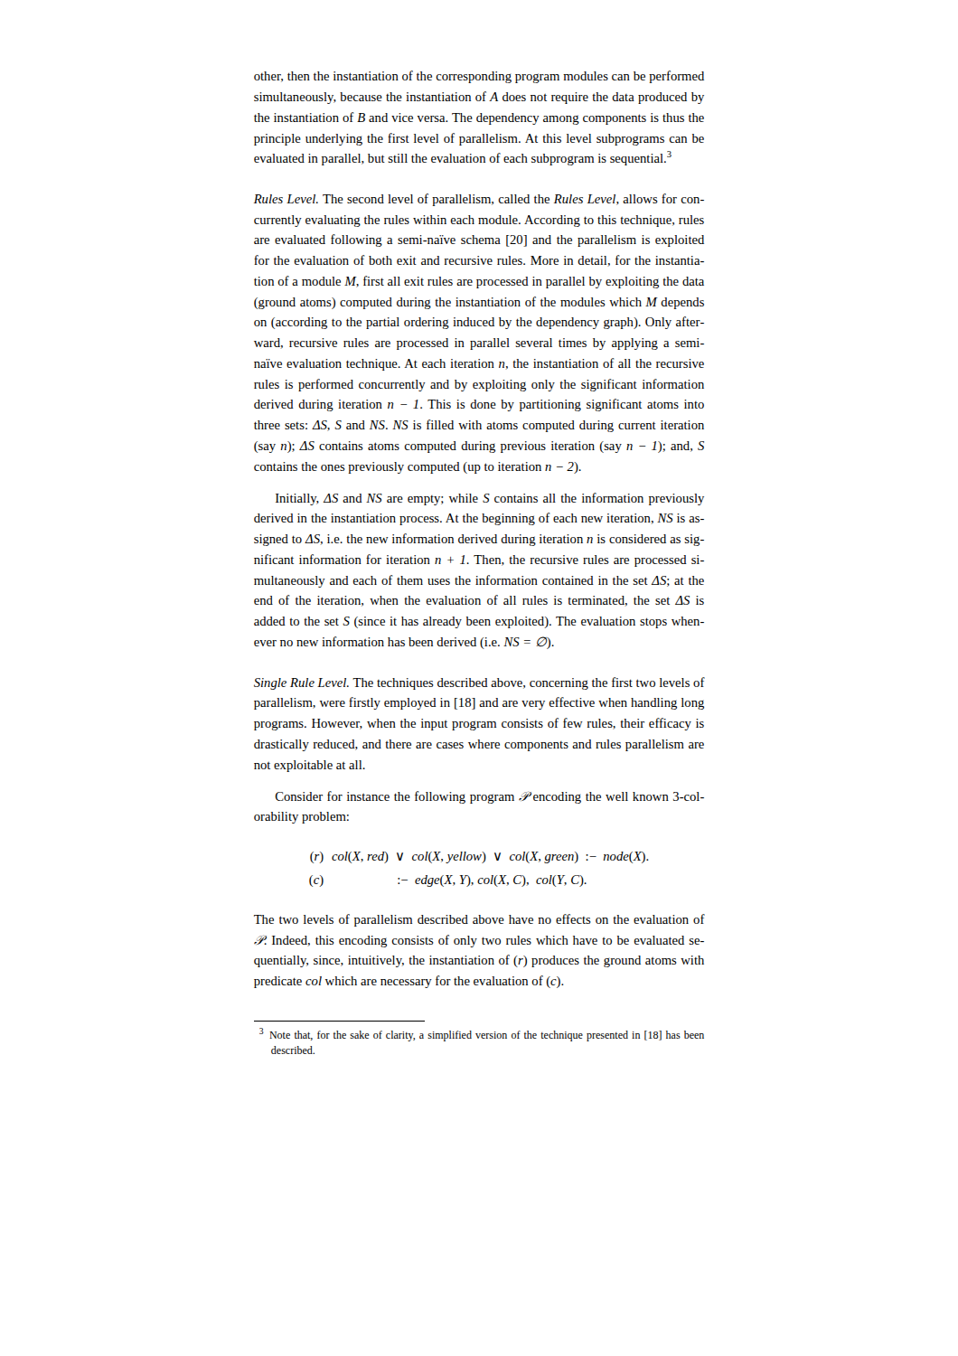other, then the instantiation of the corresponding program modules can be performed simultaneously, because the instantiation of A does not require the data produced by the instantiation of B and vice versa. The dependency among components is thus the principle underlying the first level of parallelism. At this level subprograms can be evaluated in parallel, but still the evaluation of each subprogram is sequential.3
Rules Level. The second level of parallelism, called the Rules Level, allows for concurrently evaluating the rules within each module. According to this technique, rules are evaluated following a semi-naïve schema [20] and the parallelism is exploited for the evaluation of both exit and recursive rules. More in detail, for the instantiation of a module M, first all exit rules are processed in parallel by exploiting the data (ground atoms) computed during the instantiation of the modules which M depends on (according to the partial ordering induced by the dependency graph). Only afterward, recursive rules are processed in parallel several times by applying a semi-naïve evaluation technique. At each iteration n, the instantiation of all the recursive rules is performed concurrently and by exploiting only the significant information derived during iteration n − 1. This is done by partitioning significant atoms into three sets: ΔS, S and NS. NS is filled with atoms computed during current iteration (say n); ΔS contains atoms computed during previous iteration (say n − 1); and, S contains the ones previously computed (up to iteration n − 2).
Initially, ΔS and NS are empty; while S contains all the information previously derived in the instantiation process. At the beginning of each new iteration, NS is assigned to ΔS, i.e. the new information derived during iteration n is considered as significant information for iteration n + 1. Then, the recursive rules are processed simultaneously and each of them uses the information contained in the set ΔS; at the end of the iteration, when the evaluation of all rules is terminated, the set ΔS is added to the set S (since it has already been exploited). The evaluation stops whenever no new information has been derived (i.e. NS = ∅).
Single Rule Level. The techniques described above, concerning the first two levels of parallelism, were firstly employed in [18] and are very effective when handling long programs. However, when the input program consists of few rules, their efficacy is drastically reduced, and there are cases where components and rules parallelism are not exploitable at all.
Consider for instance the following program 𝒫 encoding the well known 3-colorability problem:
| ( r ) | col ( X , red ) ∨ col ( X , yellow ) ∨ col ( X , green ) :− node ( X ). |
| ( c ) | :− edge ( X , Y ), col ( X , C ), col ( Y , C ). |
The two levels of parallelism described above have no effects on the evaluation of 𝒫. Indeed, this encoding consists of only two rules which have to be evaluated sequentially, since, intuitively, the instantiation of (r) produces the ground atoms with predicate col which are necessary for the evaluation of (c).
3 Note that, for the sake of clarity, a simplified version of the technique presented in [18] has been described.